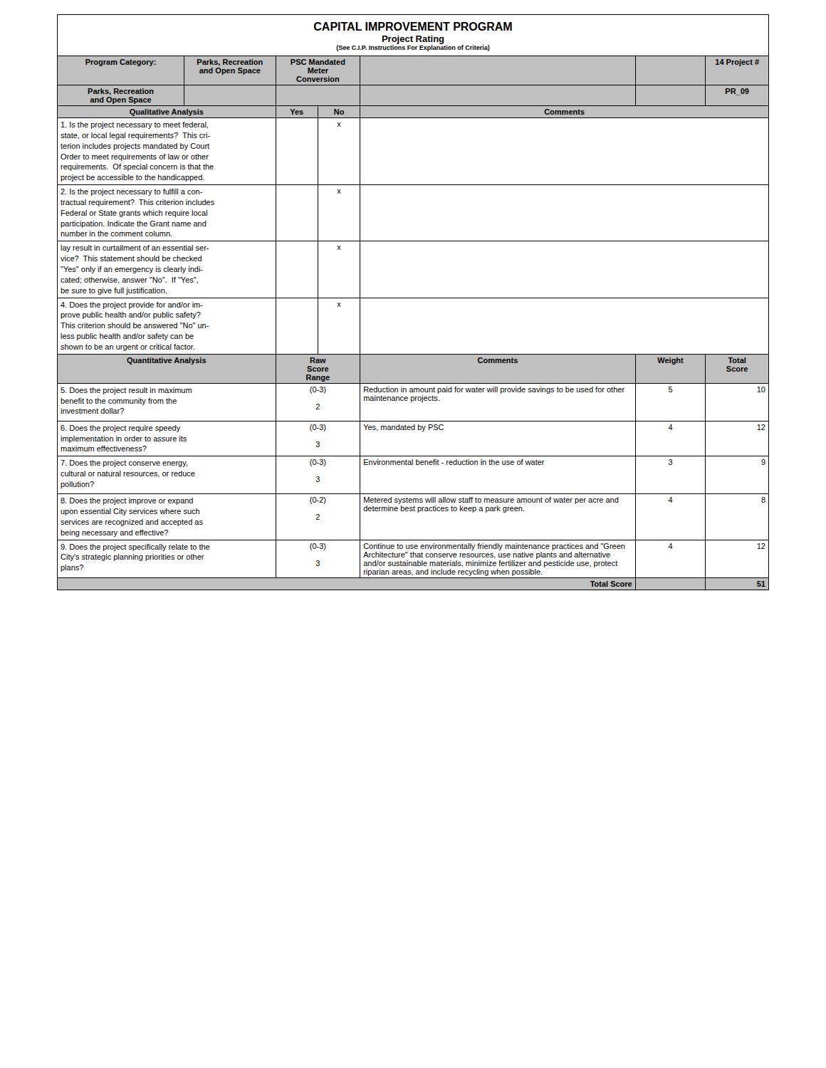| CAPITAL IMPROVEMENT PROGRAM Project Rating (See C.I.P. Instructions For Explanation of Criteria) |
| Program Category: | Parks, Recreation and Open Space | PSC Mandated Meter Conversion | | | 14 Project # |
| Parks, Recreation and Open Space | | | | | PR_09 |
| Qualitative Analysis | Yes | No | Comments |
| 1. Is the project necessary to meet federal, state, or local legal requirements? This cri- terion includes projects mandated by Court Order to meet requirements of law or other requirements. Of special concern is that the project be accessible to the handicapped. | | x | |
| 2. Is the project necessary to fulfill a con- tractual requirement? This criterion includes Federal or State grants which require local participation. Indicate the Grant name and number in the comment column. | | x | |
| lay result in curtailment of an essential ser- vice? This statement should be checked "Yes" only if an emergency is clearly indi- cated; otherwise, answer "No". If "Yes", be sure to give full justification. | | x | |
| 4. Does the project provide for and/or im- prove public health and/or public safety? This criterion should be answered "No" un- less public health and/or safety can be shown to be an urgent or critical factor. | | x | |
| Quantitative Analysis | Raw Score Range | Comments | Weight | Total Score |
| 5. Does the project result in maximum benefit to the community from the investment dollar? | (0-3) 2 | Reduction in amount paid for water will provide savings to be used for other maintenance projects. | 5 | 10 |
| 6. Does the project require speedy implementation in order to assure its maximum effectiveness? | (0-3) 3 | Yes, mandated by PSC | 4 | 12 |
| 7. Does the project conserve energy, cultural or natural resources, or reduce pollution? | (0-3) 3 | Environmental benefit - reduction in the use of water | 3 | 9 |
| 8. Does the project improve or expand upon essential City services where such services are recognized and accepted as being necessary and effective? | (0-2) 2 | Metered systems will allow staff to measure amount of water per acre and determine best practices to keep a park green. | 4 | 8 |
| 9. Does the project specifically relate to the City's strategic planning priorities or other plans? | (0-3) 3 | Continue to use environmentally friendly maintenance practices and "Green Architecture" that conserve resources, use native plants and alternative and/or sustainable materials, minimize fertilizer and pesticide use, protect riparian areas, and include recycling when possible. | 4 | 12 |
| Total Score | | 51 |